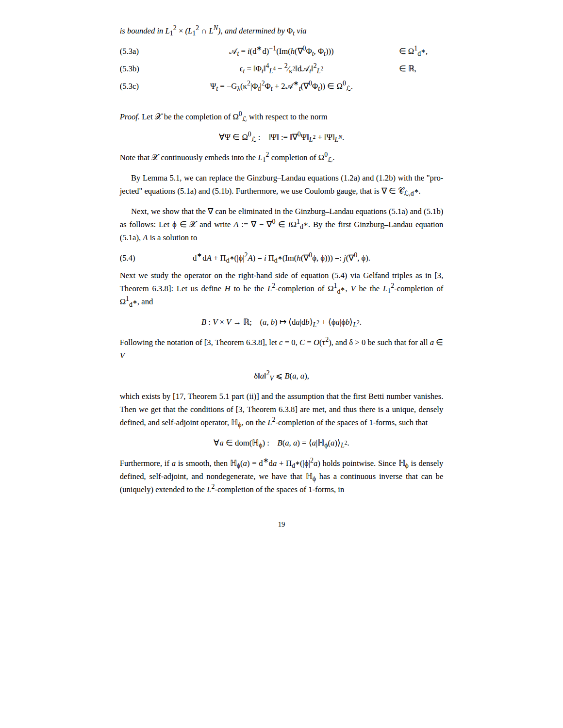is bounded in L12 × (L12 ∩ LN), and determined by Φt via
(5.3a) 𝒜t = i(d∗d)−1(Im(h(∇0Φt, Φt))) ∈ Ω1d∗,
(5.3b) ϵt = ‖Φt‖4L4 − 2⁄κ2‖d𝒜t‖2L2 ∈ ℝ,
(5.3c) Ψt = −Gλ(κ2|Φt|2Φt + 2𝒜∗t(∇0Φt)) ∈ Ω0ℒ.
Proof. Let 𝒳 be the completion of Ω0ℒ with respect to the norm
∀Ψ ∈ Ω0ℒ : ‖Ψ‖ := ‖∇0Ψ‖L2 + ‖Ψ‖LN.
Note that 𝒳 continuously embeds into the L12 completion of Ω0ℒ.
By Lemma 5.1, we can replace the Ginzburg–Landau equations (1.2a) and (1.2b) with the "projected" equations (5.1a) and (5.1b). Furthermore, we use Coulomb gauge, that is ∇ ∈ 𝒞ℒ,d∗.
Next, we show that the ∇ can be eliminated in the Ginzburg–Landau equations (5.1a) and (5.1b) as follows: Let ϕ ∈ 𝒳 and write A := ∇ − ∇0 ∈ i Ω1d∗. By the first Ginzburg–Landau equation (5.1a), A is a solution to
(5.4) d∗dA + Πd∗(|ϕ|2A) = i Πd∗(Im(h(∇0ϕ, ϕ))) =: j(∇0, ϕ).
Next we study the operator on the right-hand side of equation (5.4) via Gelfand triples as in [3, Theorem 6.3.8]: Let us define H to be the L2-completion of Ω1d∗, V be the L12-completion of Ω1d∗, and
B : V × V → ℝ; (a, b) ↦ ⟨da|db⟩L2 + ⟨ϕa|ϕb⟩L2.
Following the notation of [3, Theorem 6.3.8], let c = 0, C = O(τ2), and δ > 0 be such that for all a ∈ V
δ‖a‖2V ⩽ B(a, a),
which exists by [17, Theorem 5.1 part (ii)] and the assumption that the first Betti number vanishes. Then we get that the conditions of [3, Theorem 6.3.8] are met, and thus there is a unique, densely defined, and self-adjoint operator, ℍϕ, on the L2-completion of the spaces of 1-forms, such that
∀a ∈ dom(ℍϕ) : B(a, a) = ⟨a|ℍϕ(a)⟩L2.
Furthermore, if a is smooth, then ℍϕ(a) = d∗da + Πd∗(|ϕ|2a) holds pointwise. Since ℍϕ is densely defined, self-adjoint, and nondegenerate, we have that ℍϕ has a continuous inverse that can be (uniquely) extended to the L2-completion of the spaces of 1-forms, in
19